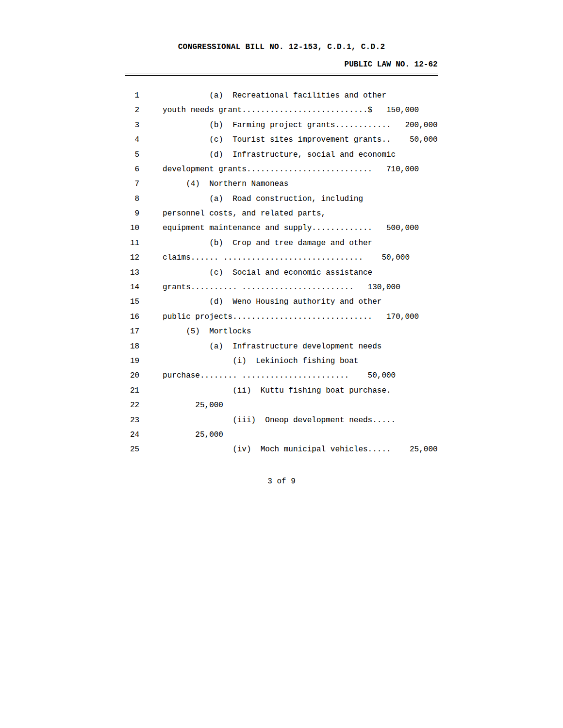CONGRESSIONAL BILL NO. 12-153, C.D.1, C.D.2
PUBLIC LAW NO. 12-62
| 1 | (a) Recreational facilities and other |
| 2 | youth needs grant...........................$ 150,000 |
| 3 | (b) Farming project grants............ 200,000 |
| 4 | (c) Tourist sites improvement grants.. 50,000 |
| 5 | (d) Infrastructure, social and economic |
| 6 | development grants........................... 710,000 |
| 7 | (4) Northern Namoneas |
| 8 | (a) Road construction, including |
| 9 | personnel costs, and related parts, |
| 10 | equipment maintenance and supply............. 500,000 |
| 11 | (b) Crop and tree damage and other |
| 12 | claims...... .............................. 50,000 |
| 13 | (c) Social and economic assistance |
| 14 | grants.......... ........................ 130,000 |
| 15 | (d) Weno Housing authority and other |
| 16 | public projects.............................. 170,000 |
| 17 | (5) Mortlocks |
| 18 | (a) Infrastructure development needs |
| 19 | (i) Lekinioch fishing boat |
| 20 | purchase........ ....................... 50,000 |
| 21 | (ii) Kuttu fishing boat purchase. |
| 22 | 25,000 |
| 23 | (iii) Oneop development needs..... |
| 24 | 25,000 |
| 25 | (iv) Moch municipal vehicles..... 25,000 |
3 of 9